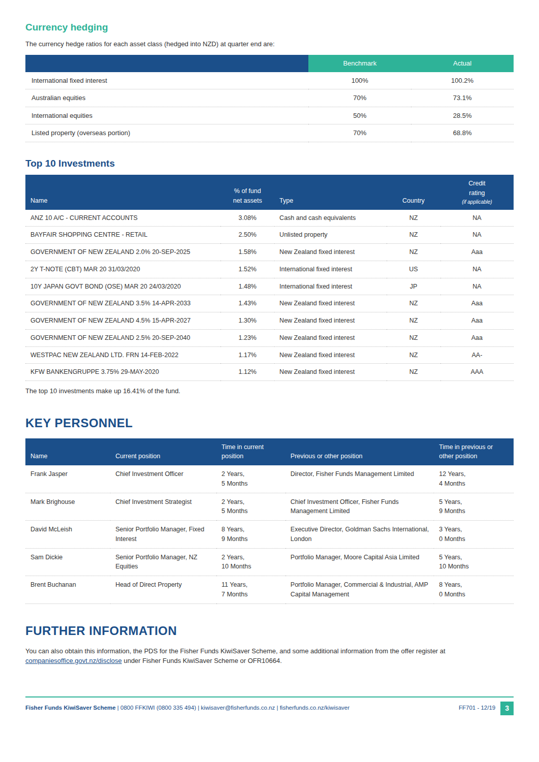Currency hedging
The currency hedge ratios for each asset class (hedged into NZD) at quarter end are:
| | Benchmark | Actual |
| --- | --- | --- |
| International fixed interest | 100% | 100.2% |
| Australian equities | 70% | 73.1% |
| International equities | 50% | 28.5% |
| Listed property (overseas portion) | 70% | 68.8% |
Top 10 Investments
| Name | % of fund net assets | Type | Country | Credit rating (if applicable) |
| --- | --- | --- | --- | --- |
| ANZ 10 A/C - CURRENT ACCOUNTS | 3.08% | Cash and cash equivalents | NZ | NA |
| BAYFAIR SHOPPING CENTRE - RETAIL | 2.50% | Unlisted property | NZ | NA |
| GOVERNMENT OF NEW ZEALAND 2.0% 20-SEP-2025 | 1.58% | New Zealand fixed interest | NZ | Aaa |
| 2Y T-NOTE (CBT) MAR 20 31/03/2020 | 1.52% | International fixed interest | US | NA |
| 10Y JAPAN GOVT BOND (OSE) MAR 20 24/03/2020 | 1.48% | International fixed interest | JP | NA |
| GOVERNMENT OF NEW ZEALAND 3.5% 14-APR-2033 | 1.43% | New Zealand fixed interest | NZ | Aaa |
| GOVERNMENT OF NEW ZEALAND 4.5% 15-APR-2027 | 1.30% | New Zealand fixed interest | NZ | Aaa |
| GOVERNMENT OF NEW ZEALAND 2.5% 20-SEP-2040 | 1.23% | New Zealand fixed interest | NZ | Aaa |
| WESTPAC NEW ZEALAND LTD. FRN 14-FEB-2022 | 1.17% | New Zealand fixed interest | NZ | AA- |
| KFW BANKENGRUPPE 3.75% 29-MAY-2020 | 1.12% | New Zealand fixed interest | NZ | AAA |
The top 10 investments make up 16.41% of the fund.
KEY PERSONNEL
| Name | Current position | Time in current position | Previous or other position | Time in previous or other position |
| --- | --- | --- | --- | --- |
| Frank Jasper | Chief Investment Officer | 2 Years, 5 Months | Director, Fisher Funds Management Limited | 12 Years, 4 Months |
| Mark Brighouse | Chief Investment Strategist | 2 Years, 5 Months | Chief Investment Officer, Fisher Funds Management Limited | 5 Years, 9 Months |
| David McLeish | Senior Portfolio Manager, Fixed Interest | 8 Years, 9 Months | Executive Director, Goldman Sachs International, London | 3 Years, 0 Months |
| Sam Dickie | Senior Portfolio Manager, NZ Equities | 2 Years, 10 Months | Portfolio Manager, Moore Capital Asia Limited | 5 Years, 10 Months |
| Brent Buchanan | Head of Direct Property | 11 Years, 7 Months | Portfolio Manager, Commercial & Industrial, AMP Capital Management | 8 Years, 0 Months |
FURTHER INFORMATION
You can also obtain this information, the PDS for the Fisher Funds KiwiSaver Scheme, and some additional information from the offer register at companiesoffice.govt.nz/disclose under Fisher Funds KiwiSaver Scheme or OFR10664.
Fisher Funds KiwiSaver Scheme | 0800 FFKIWI (0800 335 494) | kiwisaver@fisherfunds.co.nz | fisherfunds.co.nz/kiwisaver
FF701 - 12/19 3